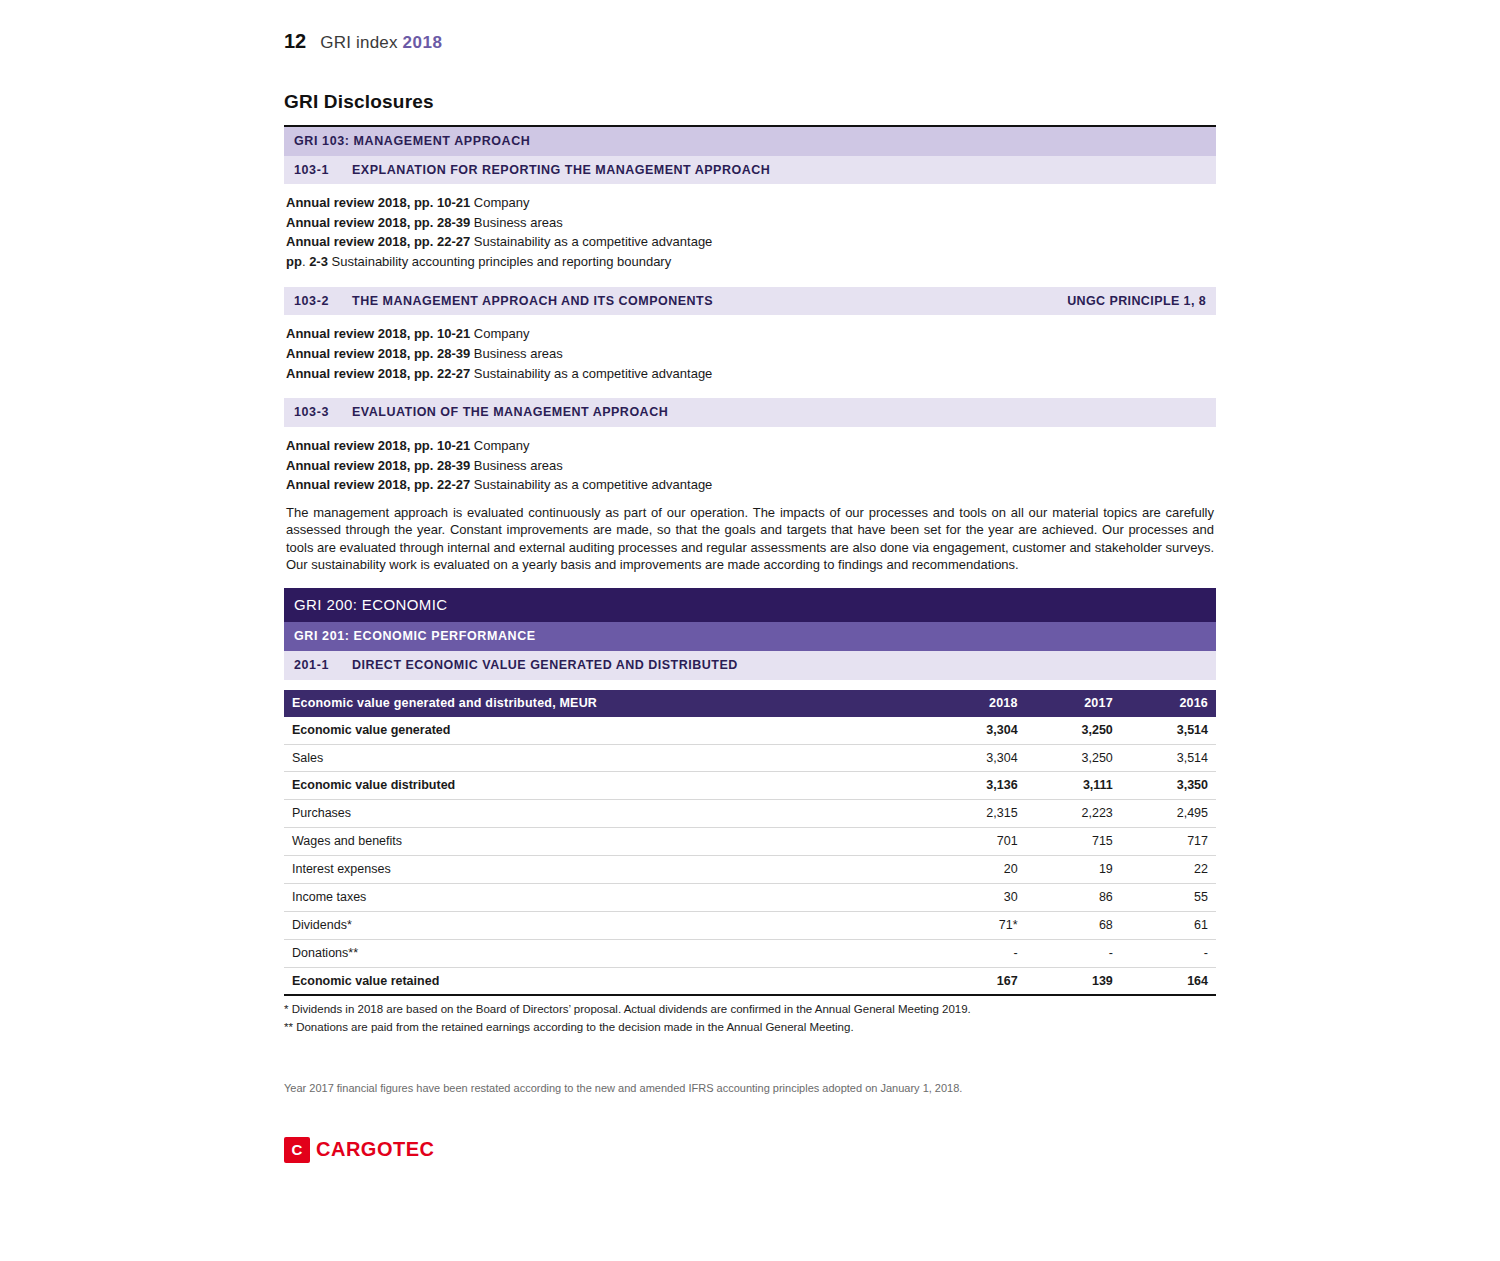12 GRI index 2018
GRI Disclosures
GRI 103: MANAGEMENT APPROACH
103-1 EXPLANATION FOR REPORTING THE MANAGEMENT APPROACH
Annual review 2018, pp. 10-21 Company
Annual review 2018, pp. 28-39 Business areas
Annual review 2018, pp. 22-27 Sustainability as a competitive advantage
pp. 2-3 Sustainability accounting principles and reporting boundary
103-2 THE MANAGEMENT APPROACH AND ITS COMPONENTS UNGC Principle 1, 8
Annual review 2018, pp. 10-21 Company
Annual review 2018, pp. 28-39 Business areas
Annual review 2018, pp. 22-27 Sustainability as a competitive advantage
103-3 EVALUATION OF THE MANAGEMENT APPROACH
Annual review 2018, pp. 10-21 Company
Annual review 2018, pp. 28-39 Business areas
Annual review 2018, pp. 22-27 Sustainability as a competitive advantage
The management approach is evaluated continuously as part of our operation. The impacts of our processes and tools on all our material topics are carefully assessed through the year. Constant improvements are made, so that the goals and targets that have been set for the year are achieved. Our processes and tools are evaluated through internal and external auditing processes and regular assessments are also done via engagement, customer and stakeholder surveys. Our sustainability work is evaluated on a yearly basis and improvements are made according to findings and recommendations.
GRI 200: ECONOMIC
GRI 201: ECONOMIC PERFORMANCE
201-1 DIRECT ECONOMIC VALUE GENERATED AND DISTRIBUTED
Economic value generated and distributed, MEUR, for 2018, 2017 and 2016
| Economic value generated and distributed, MEUR | 2018 | 2017 | 2016 |
| --- | --- | --- | --- |
| Economic value generated | 3,304 | 3,250 | 3,514 |
| Sales | 3,304 | 3,250 | 3,514 |
| Economic value distributed | 3,136 | 3,111 | 3,350 |
| Purchases | 2,315 | 2,223 | 2,495 |
| Wages and benefits | 701 | 715 | 717 |
| Interest expenses | 20 | 19 | 22 |
| Income taxes | 30 | 86 | 55 |
| Dividends* | 71* | 68 | 61 |
| Donations** | - | - | - |
| Economic value retained | 167 | 139 | 164 |
* Dividends in 2018 are based on the Board of Directors’ proposal. Actual dividends are confirmed in the Annual General Meeting 2019.
** Donations are paid from the retained earnings according to the decision made in the Annual General Meeting.
Year 2017 financial figures have been restated according to the new and amended IFRS accounting principles adopted on January 1, 2018.
C CARGOTEC